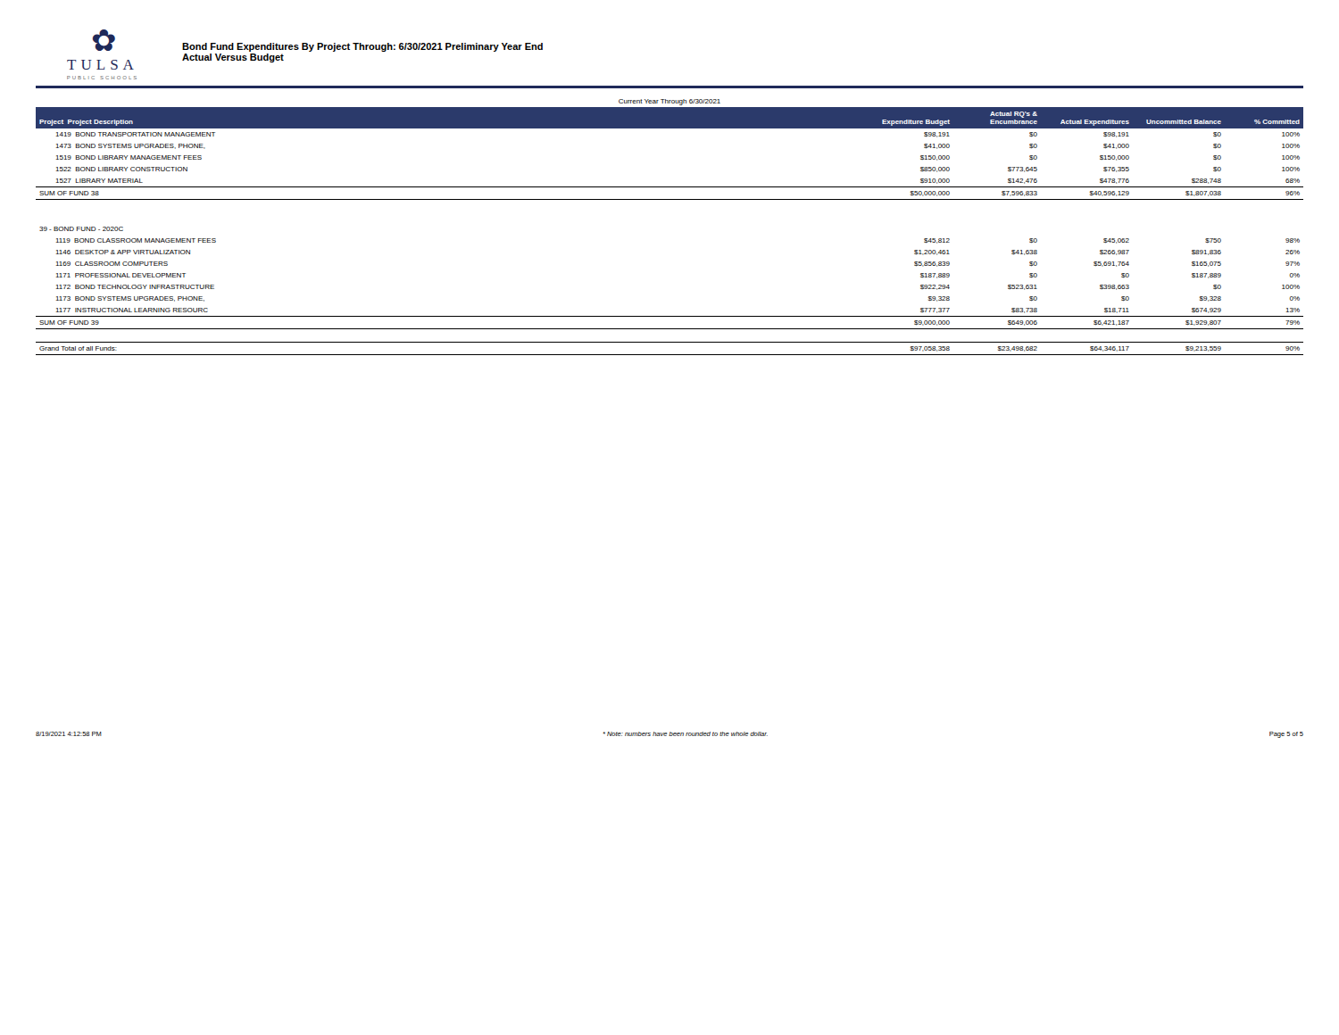✿
TULSA
PUBLIC SCHOOLS
Bond Fund Expenditures By Project Through: 6/30/2021 Preliminary Year End
Actual Versus Budget
Current Year Through 6/30/2021
| Project Project Description | Expenditure Budget | Actual RQ's & Encumbrance | Actual Expenditures | Uncommitted Balance | % Committed |
| --- | --- | --- | --- | --- | --- |
| 1419 BOND TRANSPORTATION MANAGEMENT | $98,191 | $0 | $98,191 | $0 | 100% |
| 1473 BOND SYSTEMS UPGRADES, PHONE, | $41,000 | $0 | $41,000 | $0 | 100% |
| 1519 BOND LIBRARY MANAGEMENT FEES | $150,000 | $0 | $150,000 | $0 | 100% |
| 1522 BOND LIBRARY CONSTRUCTION | $850,000 | $773,645 | $76,355 | $0 | 100% |
| 1527 LIBRARY MATERIAL | $910,000 | $142,476 | $478,776 | $288,748 | 68% |
| SUM OF FUND 38 | $50,000,000 | $7,596,833 | $40,596,129 | $1,807,038 | 96% |
| 39 - BOND FUND - 2020C |
| 1119 BOND CLASSROOM MANAGEMENT FEES | $45,812 | $0 | $45,062 | $750 | 98% |
| 1146 DESKTOP & APP VIRTUALIZATION | $1,200,461 | $41,638 | $266,987 | $891,836 | 26% |
| 1169 CLASSROOM COMPUTERS | $5,856,839 | $0 | $5,691,764 | $165,075 | 97% |
| 1171 PROFESSIONAL DEVELOPMENT | $187,889 | $0 | $0 | $187,889 | 0% |
| 1172 BOND TECHNOLOGY INFRASTRUCTURE | $922,294 | $523,631 | $398,663 | $0 | 100% |
| 1173 BOND SYSTEMS UPGRADES, PHONE, | $9,328 | $0 | $0 | $9,328 | 0% |
| 1177 INSTRUCTIONAL LEARNING RESOURC | $777,377 | $83,738 | $18,711 | $674,929 | 13% |
| SUM OF FUND 39 | $9,000,000 | $649,006 | $6,421,187 | $1,929,807 | 79% |
| Grand Total of all Funds: | $97,058,358 | $23,498,682 | $64,346,117 | $9,213,559 | 90% |
8/19/2021 4:12:58 PM
* Note: numbers have been rounded to the whole dollar.
Page 5 of 5